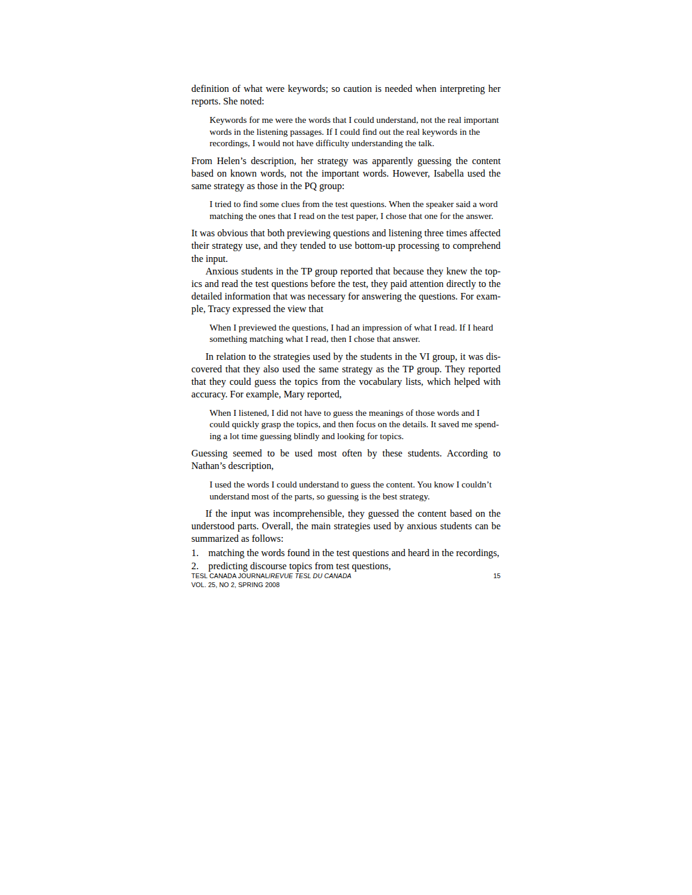definition of what were keywords; so caution is needed when interpreting her reports. She noted:
Keywords for me were the words that I could understand, not the real important words in the listening passages. If I could find out the real keywords in the recordings, I would not have difficulty understanding the talk.
From Helen’s description, her strategy was apparently guessing the content based on known words, not the important words. However, Isabella used the same strategy as those in the PQ group:
I tried to find some clues from the test questions. When the speaker said a word matching the ones that I read on the test paper, I chose that one for the answer.
It was obvious that both previewing questions and listening three times affected their strategy use, and they tended to use bottom-up processing to comprehend the input.
Anxious students in the TP group reported that because they knew the topics and read the test questions before the test, they paid attention directly to the detailed information that was necessary for answering the questions. For example, Tracy expressed the view that
When I previewed the questions, I had an impression of what I read. If I heard something matching what I read, then I chose that answer.
In relation to the strategies used by the students in the VI group, it was discovered that they also used the same strategy as the TP group. They reported that they could guess the topics from the vocabulary lists, which helped with accuracy. For example, Mary reported,
When I listened, I did not have to guess the meanings of those words and I could quickly grasp the topics, and then focus on the details. It saved me spending a lot time guessing blindly and looking for topics.
Guessing seemed to be used most often by these students. According to Nathan’s description,
I used the words I could understand to guess the content. You know I couldn’t understand most of the parts, so guessing is the best strategy.
If the input was incomprehensible, they guessed the content based on the understood parts. Overall, the main strategies used by anxious students can be summarized as follows:
matching the words found in the test questions and heard in the recordings,
predicting discourse topics from test questions,
TESL CANADA JOURNAL/REVUE TESL DU CANADA
VOL. 25, NO 2, SPRING 2008
15